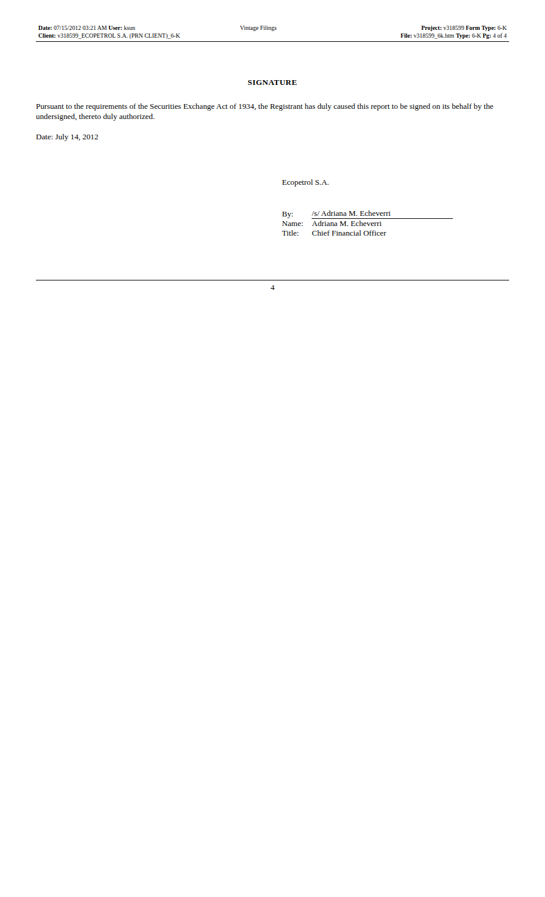| Date: 07/15/2012 03:21 AM User: ksun | Vintage Filings | Project: v318599 Form Type: 6-K |
| Client: v318599_ECOPETROL S.A. (PRN CLIENT)_6-K | | File: v318599_6k.htm Type: 6-K Pg: 4 of 4 |
SIGNATURE
Pursuant to the requirements of the Securities Exchange Act of 1934, the Registrant has duly caused this report to be signed on its behalf by the undersigned, thereto duly authorized.
Date: July 14, 2012
Ecopetrol S.A.
| By: | /s/ Adriana M. Echeverri |
| Name: | Adriana M. Echeverri |
| Title: | Chief Financial Officer |
4